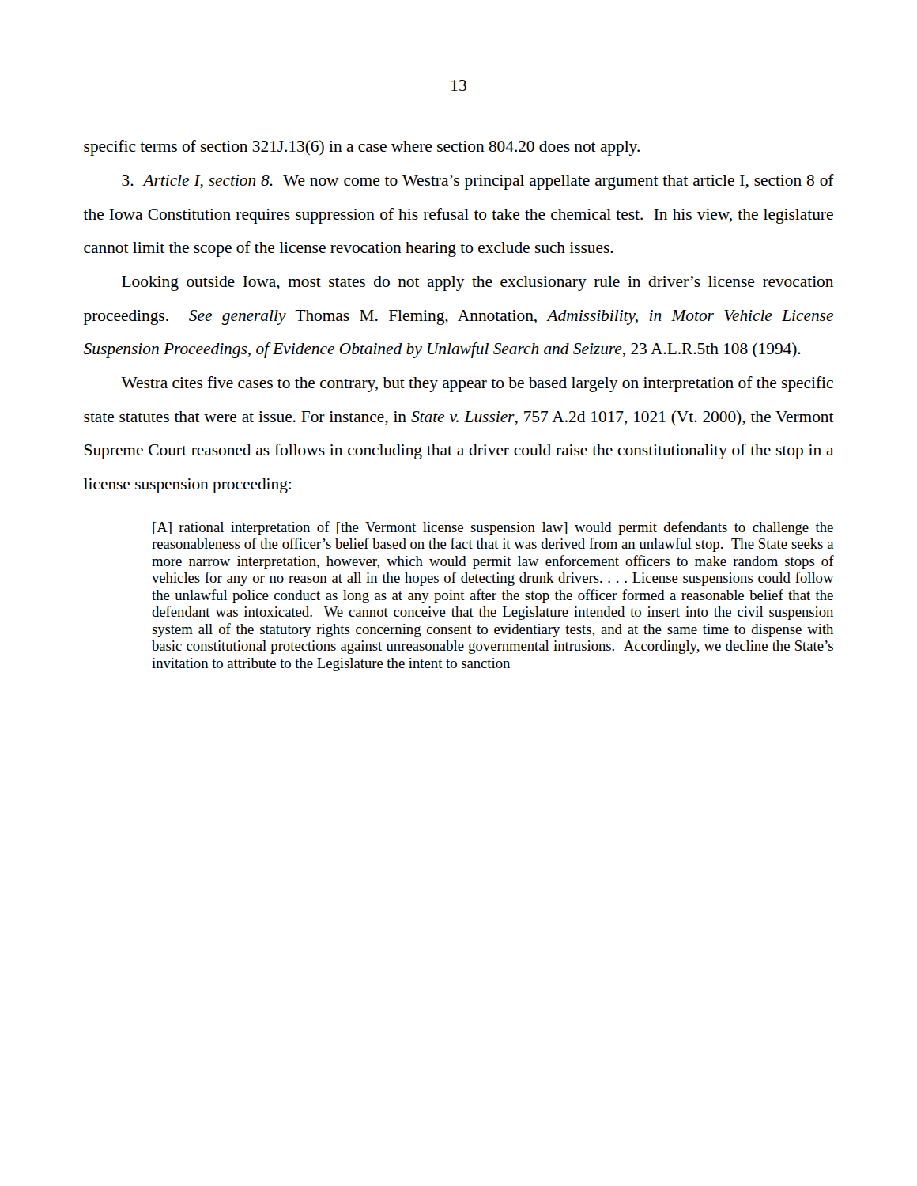13
specific terms of section 321J.13(6) in a case where section 804.20 does not apply.
3. Article I, section 8. We now come to Westra’s principal appellate argument that article I, section 8 of the Iowa Constitution requires suppression of his refusal to take the chemical test. In his view, the legislature cannot limit the scope of the license revocation hearing to exclude such issues.
Looking outside Iowa, most states do not apply the exclusionary rule in driver’s license revocation proceedings. See generally Thomas M. Fleming, Annotation, Admissibility, in Motor Vehicle License Suspension Proceedings, of Evidence Obtained by Unlawful Search and Seizure, 23 A.L.R.5th 108 (1994).
Westra cites five cases to the contrary, but they appear to be based largely on interpretation of the specific state statutes that were at issue. For instance, in State v. Lussier, 757 A.2d 1017, 1021 (Vt. 2000), the Vermont Supreme Court reasoned as follows in concluding that a driver could raise the constitutionality of the stop in a license suspension proceeding:
[A] rational interpretation of [the Vermont license suspension law] would permit defendants to challenge the reasonableness of the officer’s belief based on the fact that it was derived from an unlawful stop. The State seeks a more narrow interpretation, however, which would permit law enforcement officers to make random stops of vehicles for any or no reason at all in the hopes of detecting drunk drivers. . . . License suspensions could follow the unlawful police conduct as long as at any point after the stop the officer formed a reasonable belief that the defendant was intoxicated. We cannot conceive that the Legislature intended to insert into the civil suspension system all of the statutory rights concerning consent to evidentiary tests, and at the same time to dispense with basic constitutional protections against unreasonable governmental intrusions. Accordingly, we decline the State’s invitation to attribute to the Legislature the intent to sanction